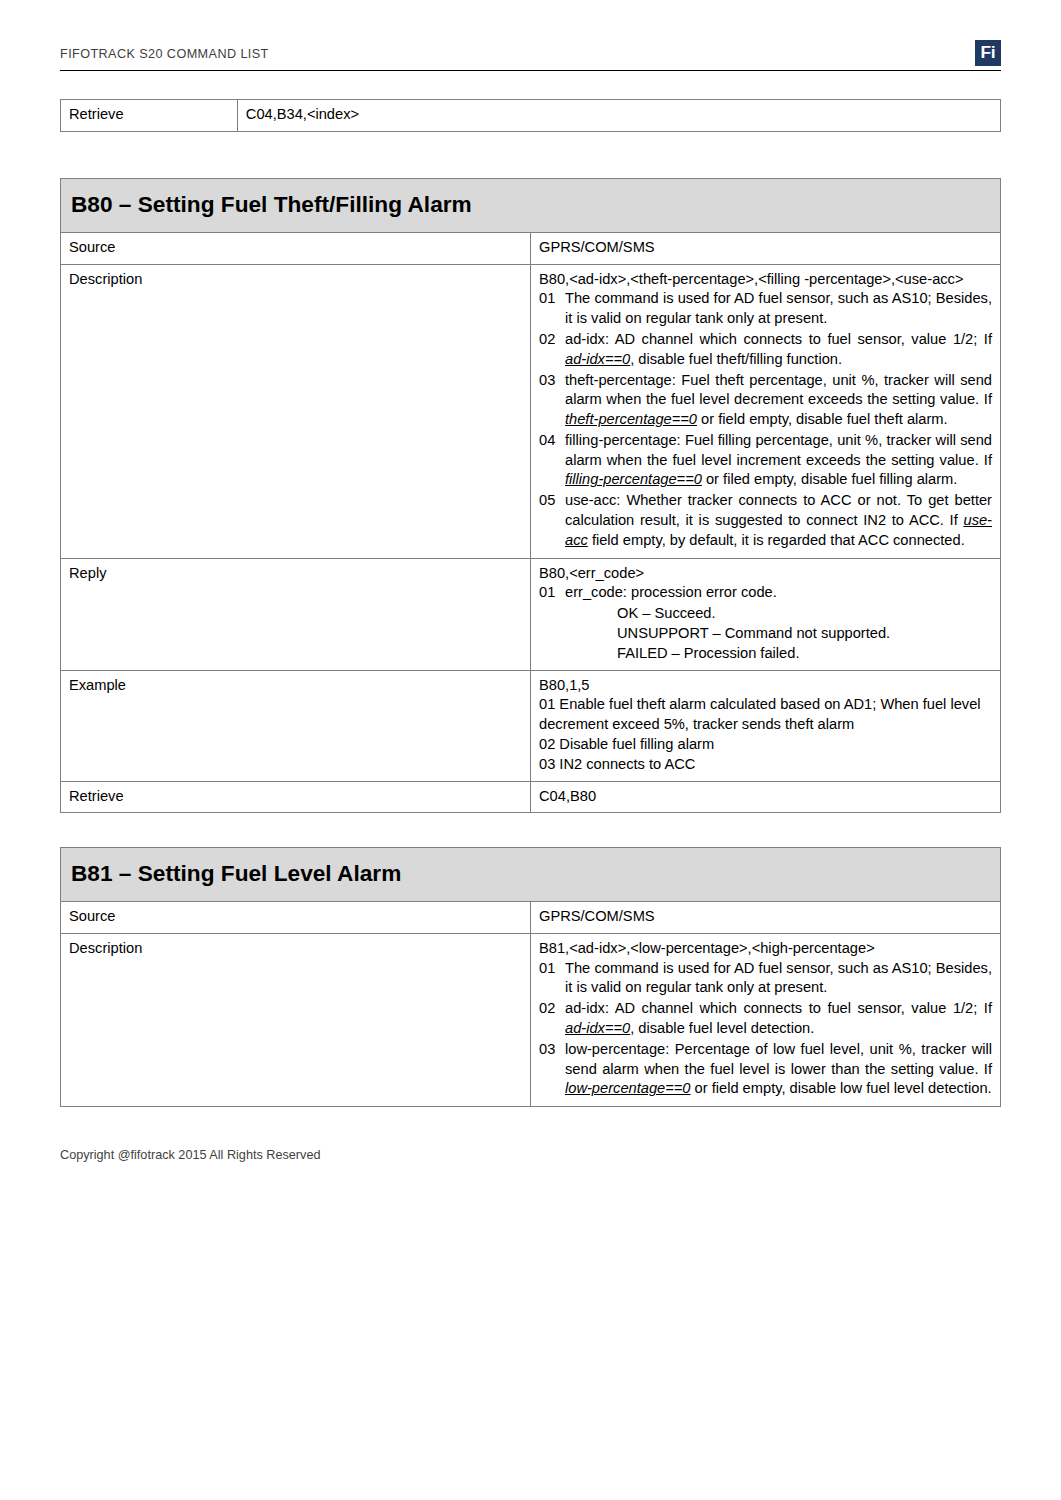FIFOTRACK S20 COMMAND LIST
Fi
| Retrieve | C04,B34,<index> |
| B80 – Setting Fuel Theft/Filling Alarm |
| Source | GPRS/COM/SMS |
| Description | B80,<ad-idx>,<theft-percentage>,<filling -percentage>,<use-acc> 01 The command is used for AD fuel sensor, such as AS10; Besides, it is valid on regular tank only at present. 02 ad-idx: AD channel which connects to fuel sensor, value 1/2; If ad-idx==0 , disable fuel theft/filling function. 03 theft-percentage: Fuel theft percentage, unit %, tracker will send alarm when the fuel level decrement exceeds the setting value. If theft-percentage==0 or field empty, disable fuel theft alarm. 04 filling-percentage: Fuel filling percentage, unit %, tracker will send alarm when the fuel level increment exceeds the setting value. If filling-percentage==0 or filed empty, disable fuel filling alarm. 05 use-acc: Whether tracker connects to ACC or not. To get better calculation result, it is suggested to connect IN2 to ACC. If use-acc field empty, by default, it is regarded that ACC connected. |
| Reply | B80,<err_code> 01 err_code: procession error code. OK – Succeed. UNSUPPORT – Command not supported. FAILED – Procession failed. |
| Example | B80,1,5 01 Enable fuel theft alarm calculated based on AD1; When fuel level decrement exceed 5%, tracker sends theft alarm 02 Disable fuel filling alarm 03 IN2 connects to ACC |
| Retrieve | C04,B80 |
| B81 – Setting Fuel Level Alarm |
| Source | GPRS/COM/SMS |
| Description | B81,<ad-idx>,<low-percentage>,<high-percentage> 01 The command is used for AD fuel sensor, such as AS10; Besides, it is valid on regular tank only at present. 02 ad-idx: AD channel which connects to fuel sensor, value 1/2; If ad-idx==0 , disable fuel level detection. 03 low-percentage: Percentage of low fuel level, unit %, tracker will send alarm when the fuel level is lower than the setting value. If low-percentage==0 or field empty, disable low fuel level detection. |
Copyright @fifotrack 2015 All Rights Reserved